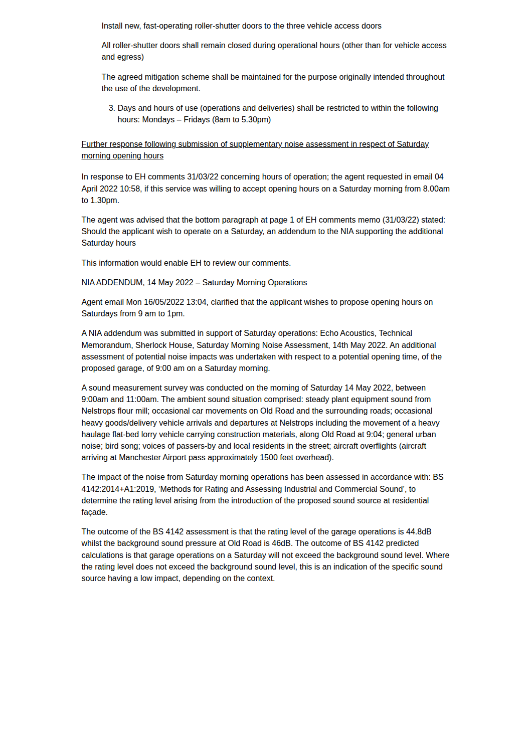Install new, fast-operating roller-shutter doors to the three vehicle access doors
All roller-shutter doors shall remain closed during operational hours (other than for vehicle access and egress)
The agreed mitigation scheme shall be maintained for the purpose originally intended throughout the use of the development.
Days and hours of use (operations and deliveries) shall be restricted to within the following hours: Mondays – Fridays (8am to 5.30pm)
Further response following submission of supplementary noise assessment in respect of Saturday morning opening hours
In response to EH comments 31/03/22 concerning hours of operation; the agent requested in email 04 April 2022 10:58, if this service was willing to accept opening hours on a Saturday morning from 8.00am to 1.30pm.
The agent was advised that the bottom paragraph at page 1 of EH comments memo (31/03/22) stated: Should the applicant wish to operate on a Saturday, an addendum to the NIA supporting the additional Saturday hours
This information would enable EH to review our comments.
NIA ADDENDUM, 14 May 2022 – Saturday Morning Operations
Agent email Mon 16/05/2022 13:04, clarified that the applicant wishes to propose opening hours on Saturdays from 9 am to 1pm.
A NIA addendum was submitted in support of Saturday operations: Echo Acoustics, Technical Memorandum, Sherlock House, Saturday Morning Noise Assessment, 14th May 2022. An additional assessment of potential noise impacts was undertaken with respect to a potential opening time, of the proposed garage, of 9:00 am on a Saturday morning.
A sound measurement survey was conducted on the morning of Saturday 14 May 2022, between 9:00am and 11:00am. The ambient sound situation comprised: steady plant equipment sound from Nelstrops flour mill; occasional car movements on Old Road and the surrounding roads; occasional heavy goods/delivery vehicle arrivals and departures at Nelstrops including the movement of a heavy haulage flat-bed lorry vehicle carrying construction materials, along Old Road at 9:04; general urban noise; bird song; voices of passers-by and local residents in the street; aircraft overflights (aircraft arriving at Manchester Airport pass approximately 1500 feet overhead).
The impact of the noise from Saturday morning operations has been assessed in accordance with: BS 4142:2014+A1:2019, ‘Methods for Rating and Assessing Industrial and Commercial Sound’, to determine the rating level arising from the introduction of the proposed sound source at residential façade.
The outcome of the BS 4142 assessment is that the rating level of the garage operations is 44.8dB whilst the background sound pressure at Old Road is 46dB. The outcome of BS 4142 predicted calculations is that garage operations on a Saturday will not exceed the background sound level. Where the rating level does not exceed the background sound level, this is an indication of the specific sound source having a low impact, depending on the context.